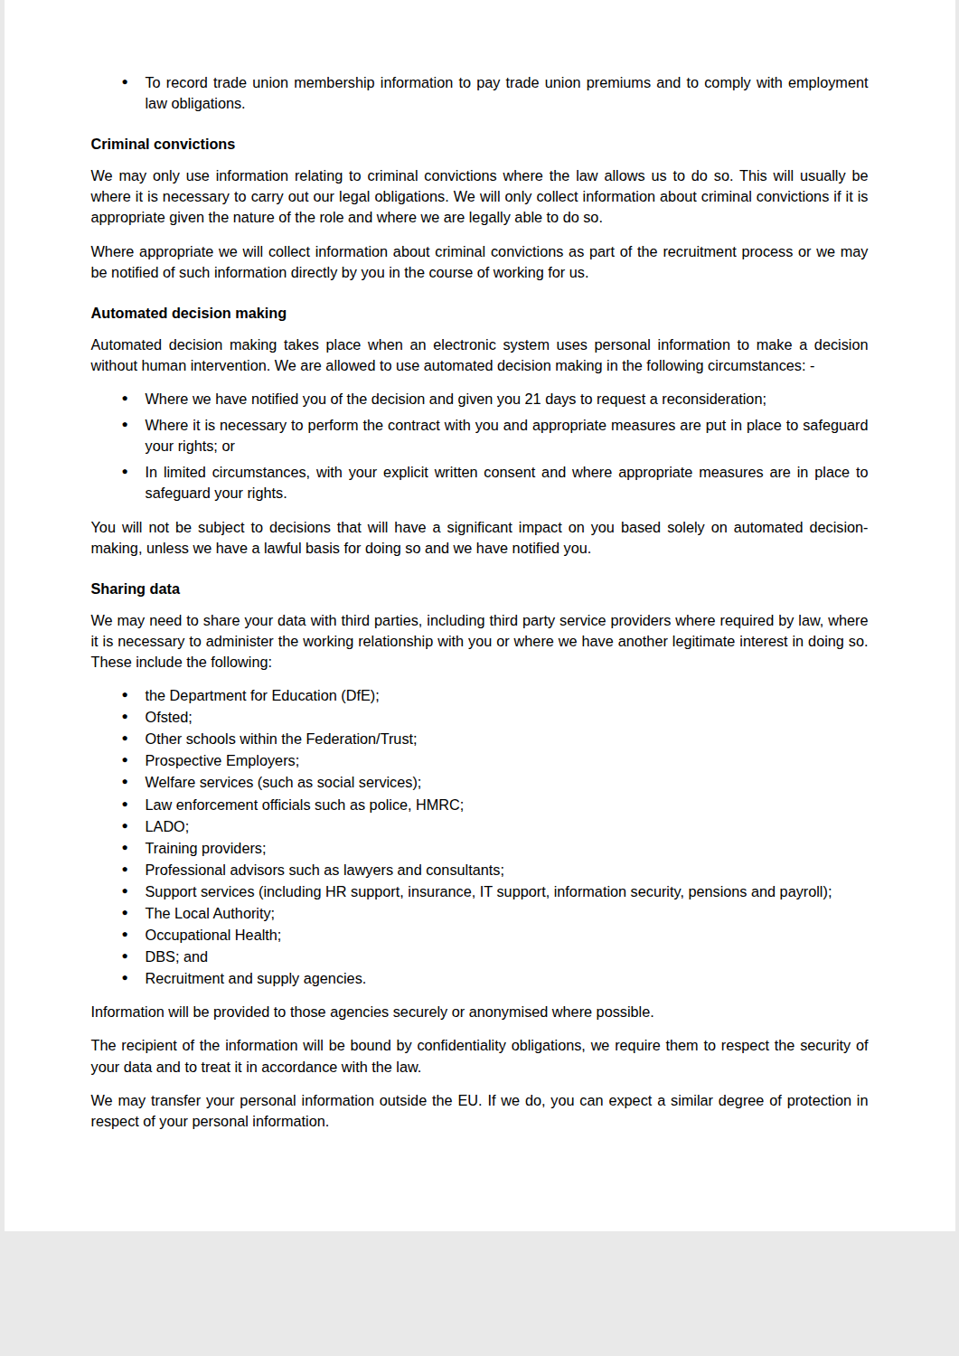To record trade union membership information to pay trade union premiums and to comply with employment law obligations.
Criminal convictions
We may only use information relating to criminal convictions where the law allows us to do so. This will usually be where it is necessary to carry out our legal obligations. We will only collect information about criminal convictions if it is appropriate given the nature of the role and where we are legally able to do so.
Where appropriate we will collect information about criminal convictions as part of the recruitment process or we may be notified of such information directly by you in the course of working for us.
Automated decision making
Automated decision making takes place when an electronic system uses personal information to make a decision without human intervention. We are allowed to use automated decision making in the following circumstances: -
Where we have notified you of the decision and given you 21 days to request a reconsideration;
Where it is necessary to perform the contract with you and appropriate measures are put in place to safeguard your rights; or
In limited circumstances, with your explicit written consent and where appropriate measures are in place to safeguard your rights.
You will not be subject to decisions that will have a significant impact on you based solely on automated decision-making, unless we have a lawful basis for doing so and we have notified you.
Sharing data
We may need to share your data with third parties, including third party service providers where required by law, where it is necessary to administer the working relationship with you or where we have another legitimate interest in doing so. These include the following:
the Department for Education (DfE);
Ofsted;
Other schools within the Federation/Trust;
Prospective Employers;
Welfare services (such as social services);
Law enforcement officials such as police, HMRC;
LADO;
Training providers;
Professional advisors such as lawyers and consultants;
Support services (including HR support, insurance, IT support, information security, pensions and payroll);
The Local Authority;
Occupational Health;
DBS; and
Recruitment and supply agencies.
Information will be provided to those agencies securely or anonymised where possible.
The recipient of the information will be bound by confidentiality obligations, we require them to respect the security of your data and to treat it in accordance with the law.
We may transfer your personal information outside the EU. If we do, you can expect a similar degree of protection in respect of your personal information.